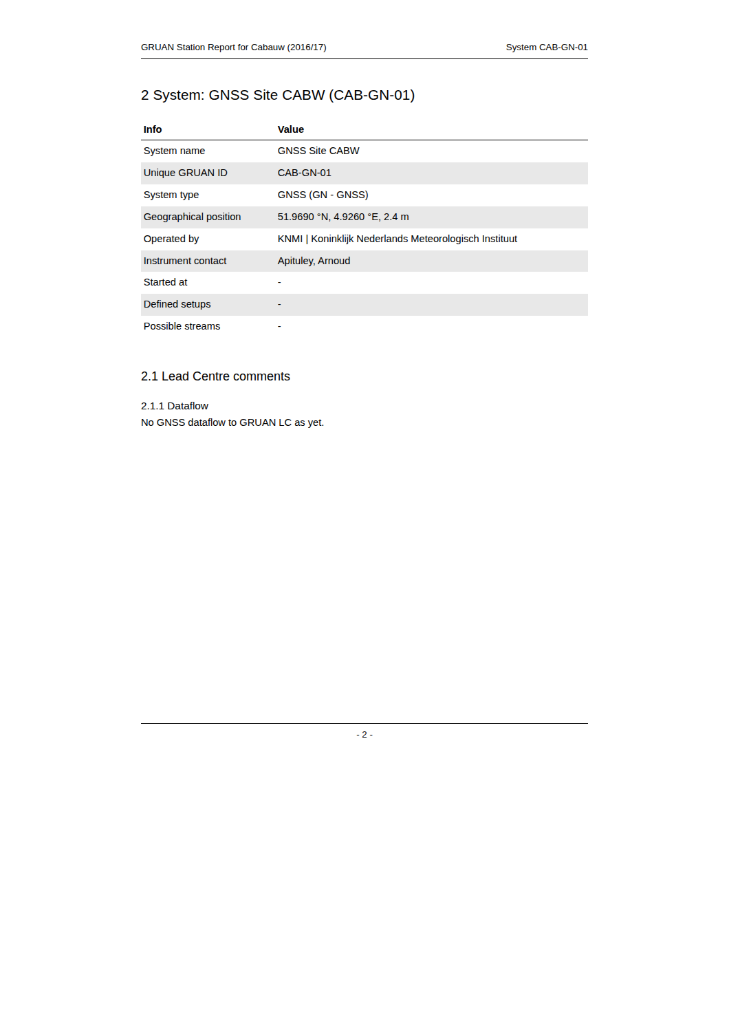GRUAN Station Report for Cabauw (2016/17)
System CAB-GN-01
2 System: GNSS Site CABW (CAB-GN-01)
| Info | Value |
| --- | --- |
| System name | GNSS Site CABW |
| Unique GRUAN ID | CAB-GN-01 |
| System type | GNSS (GN - GNSS) |
| Geographical position | 51.9690 °N, 4.9260 °E, 2.4 m |
| Operated by | KNMI / Koninklijk Nederlands Meteorologisch Instituut |
| Instrument contact | Apituley, Arnoud |
| Started at | - |
| Defined setups | - |
| Possible streams | - |
2.1 Lead Centre comments
2.1.1 Dataflow
No GNSS dataflow to GRUAN LC as yet.
- 2 -